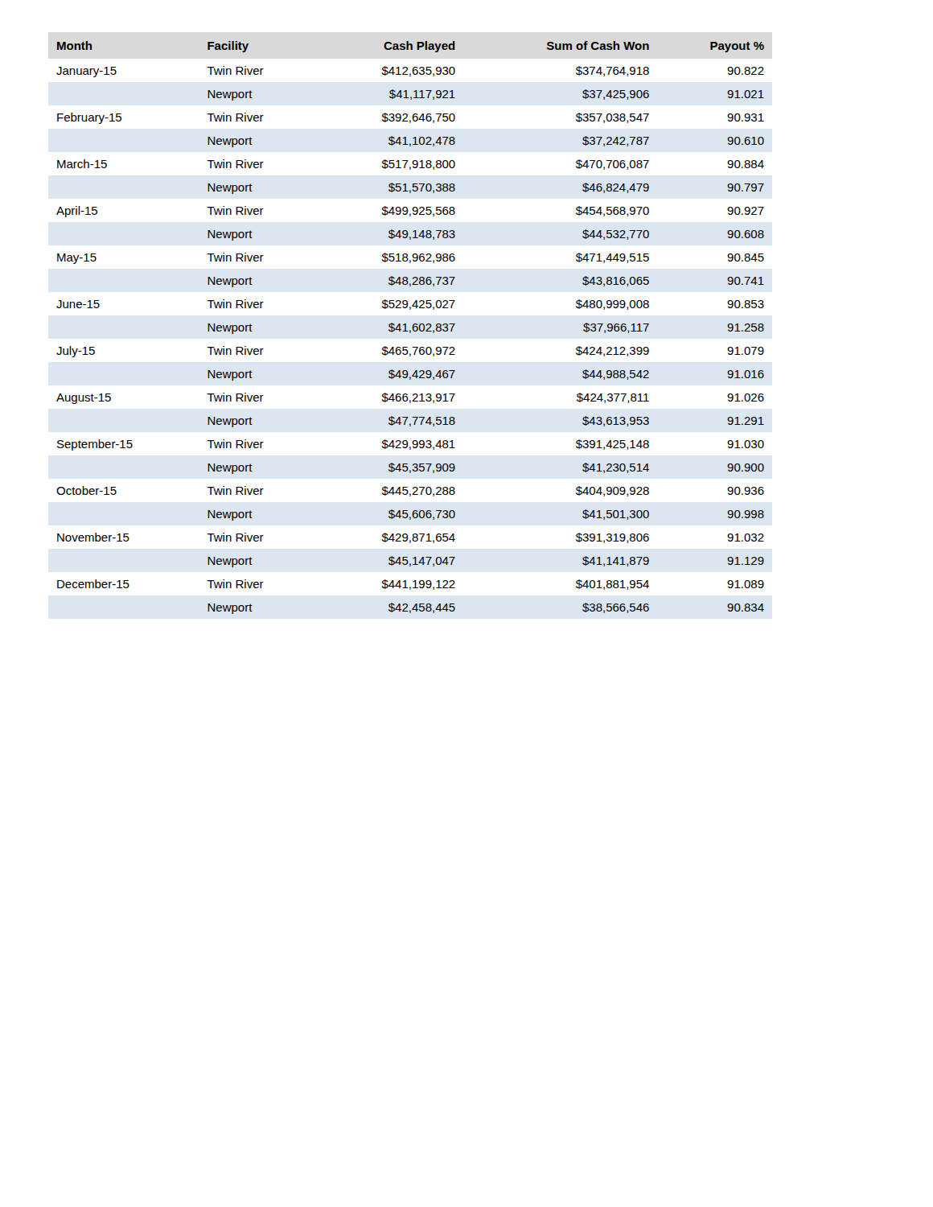| Month | Facility | Cash Played | Sum of Cash Won | Payout % |
| --- | --- | --- | --- | --- |
| January-15 | Twin River | $412,635,930 | $374,764,918 | 90.822 |
| | Newport | $41,117,921 | $37,425,906 | 91.021 |
| February-15 | Twin River | $392,646,750 | $357,038,547 | 90.931 |
| | Newport | $41,102,478 | $37,242,787 | 90.610 |
| March-15 | Twin River | $517,918,800 | $470,706,087 | 90.884 |
| | Newport | $51,570,388 | $46,824,479 | 90.797 |
| April-15 | Twin River | $499,925,568 | $454,568,970 | 90.927 |
| | Newport | $49,148,783 | $44,532,770 | 90.608 |
| May-15 | Twin River | $518,962,986 | $471,449,515 | 90.845 |
| | Newport | $48,286,737 | $43,816,065 | 90.741 |
| June-15 | Twin River | $529,425,027 | $480,999,008 | 90.853 |
| | Newport | $41,602,837 | $37,966,117 | 91.258 |
| July-15 | Twin River | $465,760,972 | $424,212,399 | 91.079 |
| | Newport | $49,429,467 | $44,988,542 | 91.016 |
| August-15 | Twin River | $466,213,917 | $424,377,811 | 91.026 |
| | Newport | $47,774,518 | $43,613,953 | 91.291 |
| September-15 | Twin River | $429,993,481 | $391,425,148 | 91.030 |
| | Newport | $45,357,909 | $41,230,514 | 90.900 |
| October-15 | Twin River | $445,270,288 | $404,909,928 | 90.936 |
| | Newport | $45,606,730 | $41,501,300 | 90.998 |
| November-15 | Twin River | $429,871,654 | $391,319,806 | 91.032 |
| | Newport | $45,147,047 | $41,141,879 | 91.129 |
| December-15 | Twin River | $441,199,122 | $401,881,954 | 91.089 |
| | Newport | $42,458,445 | $38,566,546 | 90.834 |